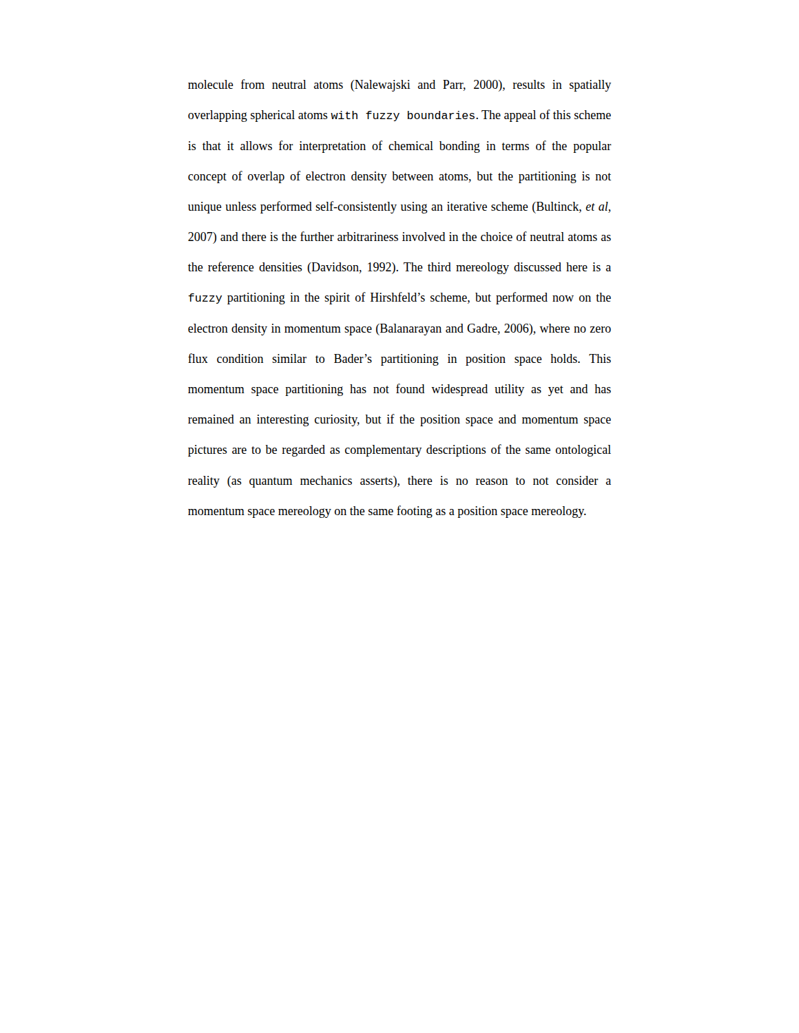molecule from neutral atoms (Nalewajski and Parr, 2000), results in spatially overlapping spherical atoms with fuzzy boundaries. The appeal of this scheme is that it allows for interpretation of chemical bonding in terms of the popular concept of overlap of electron density between atoms, but the partitioning is not unique unless performed self-consistently using an iterative scheme (Bultinck, et al, 2007) and there is the further arbitrariness involved in the choice of neutral atoms as the reference densities (Davidson, 1992). The third mereology discussed here is a fuzzy partitioning in the spirit of Hirshfeld’s scheme, but performed now on the electron density in momentum space (Balanarayan and Gadre, 2006), where no zero flux condition similar to Bader’s partitioning in position space holds. This momentum space partitioning has not found widespread utility as yet and has remained an interesting curiosity, but if the position space and momentum space pictures are to be regarded as complementary descriptions of the same ontological reality (as quantum mechanics asserts), there is no reason to not consider a momentum space mereology on the same footing as a position space mereology.